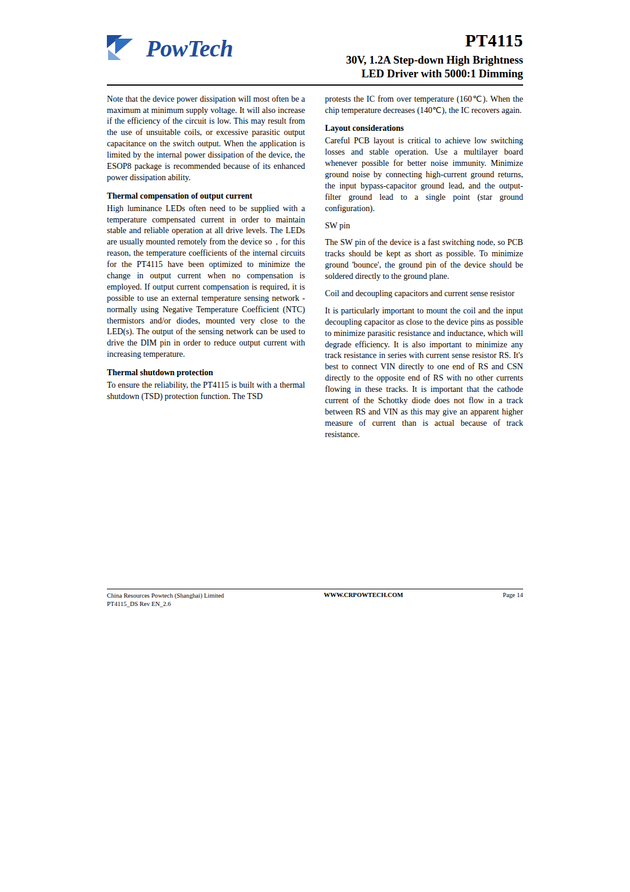PowTech
PT4115
30V, 1.2A Step-down High Brightness
LED Driver with 5000:1 Dimming
Note that the device power dissipation will most often be a maximum at minimum supply voltage. It will also increase if the efficiency of the circuit is low. This may result from the use of unsuitable coils, or excessive parasitic output capacitance on the switch output. When the application is limited by the internal power dissipation of the device, the ESOP8 package is recommended because of its enhanced power dissipation ability.
Thermal compensation of output current
High luminance LEDs often need to be supplied with a temperature compensated current in order to maintain stable and reliable operation at all drive levels. The LEDs are usually mounted remotely from the device so，for this reason, the temperature coefficients of the internal circuits for the PT4115 have been optimized to minimize the change in output current when no compensation is employed. If output current compensation is required, it is possible to use an external temperature sensing network - normally using Negative Temperature Coefficient (NTC) thermistors and/or diodes, mounted very close to the LED(s). The output of the sensing network can be used to drive the DIM pin in order to reduce output current with increasing temperature.
Thermal shutdown protection
To ensure the reliability, the PT4115 is built with a thermal shutdown (TSD) protection function. The TSD
protests the IC from over temperature (160℃). When the chip temperature decreases (140℃), the IC recovers again.
Layout considerations
Careful PCB layout is critical to achieve low switching losses and stable operation. Use a multilayer board whenever possible for better noise immunity. Minimize ground noise by connecting high-current ground returns, the input bypass-capacitor ground lead, and the output-filter ground lead to a single point (star ground configuration).
SW pin
The SW pin of the device is a fast switching node, so PCB tracks should be kept as short as possible. To minimize ground 'bounce', the ground pin of the device should be soldered directly to the ground plane.
Coil and decoupling capacitors and current sense resistor
It is particularly important to mount the coil and the input decoupling capacitor as close to the device pins as possible to minimize parasitic resistance and inductance, which will degrade efficiency. It is also important to minimize any track resistance in series with current sense resistor RS. It's best to connect VIN directly to one end of RS and CSN directly to the opposite end of RS with no other currents flowing in these tracks. It is important that the cathode current of the Schottky diode does not flow in a track between RS and VIN as this may give an apparent higher measure of current than is actual because of track resistance.
China Resources Powtech (Shanghai) Limited
PT4115_DS Rev EN_2.6
WWW.CRPOWTECH.COM
Page 14